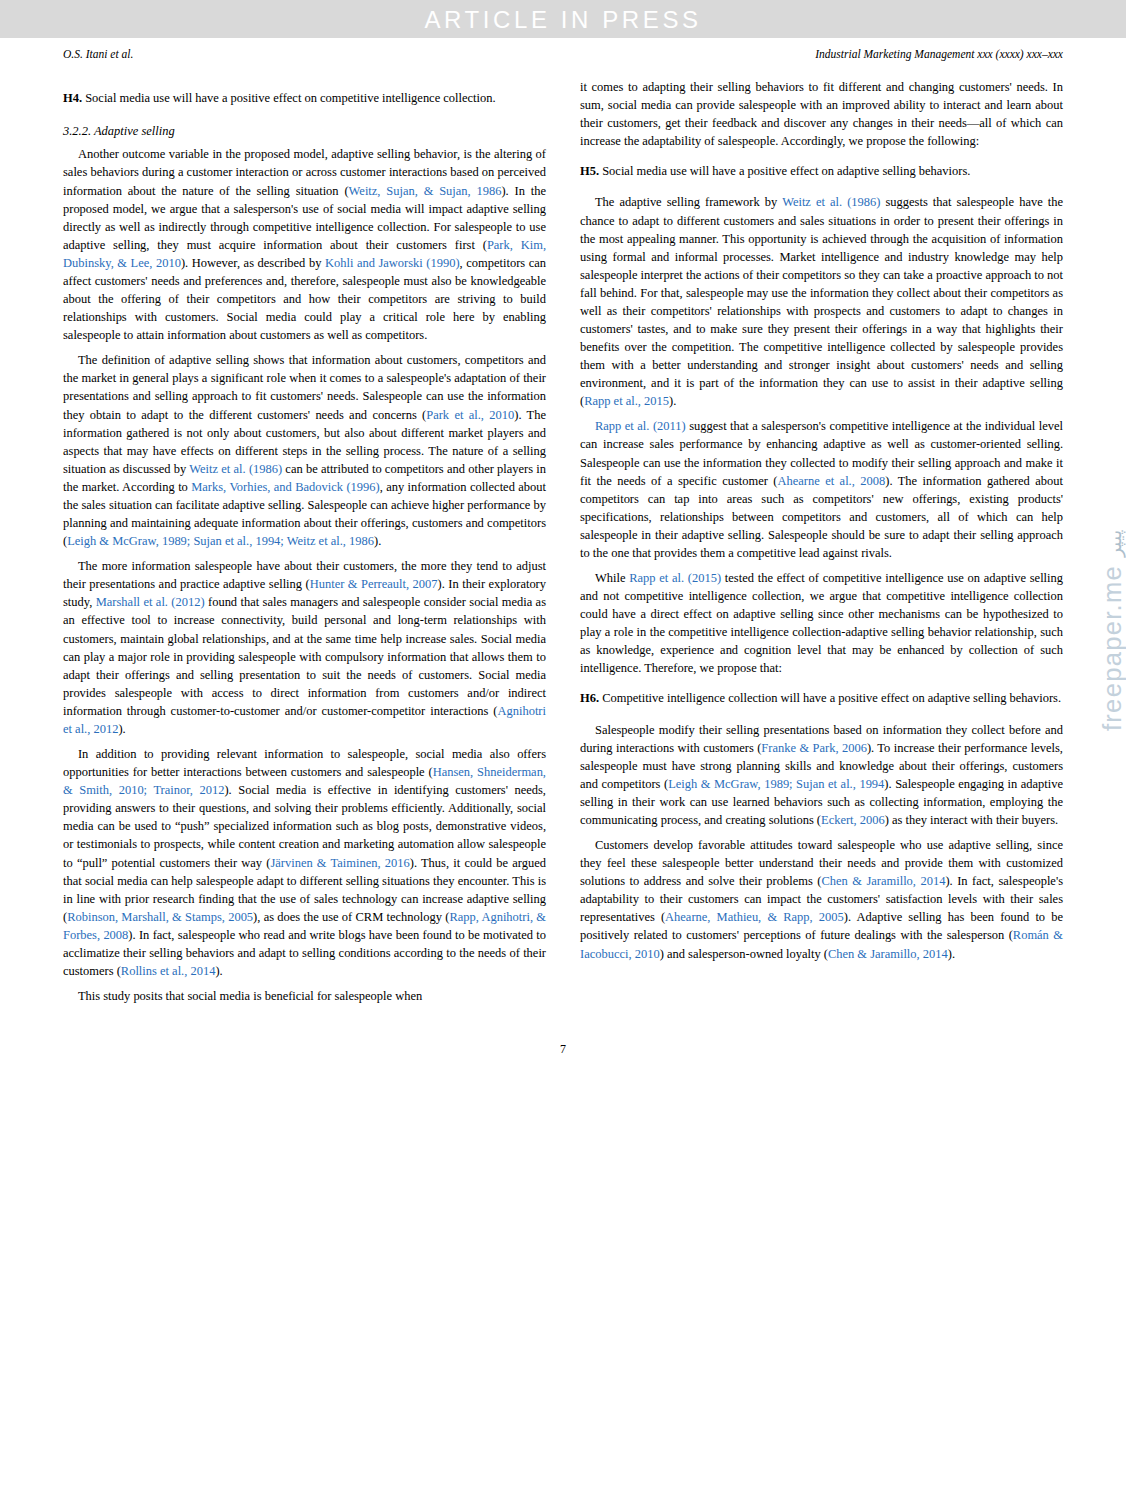ARTICLE IN PRESS
O.S. Itani et al. Industrial Marketing Management xxx (xxxx) xxx–xxx
freepaper.me پیپر
H4. Social media use will have a positive effect on competitive intelligence collection.
3.2.2. Adaptive selling
Another outcome variable in the proposed model, adaptive selling behavior, is the altering of sales behaviors during a customer interaction or across customer interactions based on perceived information about the nature of the selling situation (Weitz, Sujan, & Sujan, 1986). In the proposed model, we argue that a salesperson's use of social media will impact adaptive selling directly as well as indirectly through competitive intelligence collection. For salespeople to use adaptive selling, they must acquire information about their customers first (Park, Kim, Dubinsky, & Lee, 2010). However, as described by Kohli and Jaworski (1990), competitors can affect customers' needs and preferences and, therefore, salespeople must also be knowledgeable about the offering of their competitors and how their competitors are striving to build relationships with customers. Social media could play a critical role here by enabling salespeople to attain information about customers as well as competitors.
The definition of adaptive selling shows that information about customers, competitors and the market in general plays a significant role when it comes to a salespeople's adaptation of their presentations and selling approach to fit customers' needs. Salespeople can use the information they obtain to adapt to the different customers' needs and concerns (Park et al., 2010). The information gathered is not only about customers, but also about different market players and aspects that may have effects on different steps in the selling process. The nature of a selling situation as discussed by Weitz et al. (1986) can be attributed to competitors and other players in the market. According to Marks, Vorhies, and Badovick (1996), any information collected about the sales situation can facilitate adaptive selling. Salespeople can achieve higher performance by planning and maintaining adequate information about their offerings, customers and competitors (Leigh & McGraw, 1989; Sujan et al., 1994; Weitz et al., 1986).
The more information salespeople have about their customers, the more they tend to adjust their presentations and practice adaptive selling (Hunter & Perreault, 2007). In their exploratory study, Marshall et al. (2012) found that sales managers and salespeople consider social media as an effective tool to increase connectivity, build personal and long-term relationships with customers, maintain global relationships, and at the same time help increase sales. Social media can play a major role in providing salespeople with compulsory information that allows them to adapt their offerings and selling presentation to suit the needs of customers. Social media provides salespeople with access to direct information from customers and/or indirect information through customer-to-customer and/or customer-competitor interactions (Agnihotri et al., 2012).
In addition to providing relevant information to salespeople, social media also offers opportunities for better interactions between customers and salespeople (Hansen, Shneiderman, & Smith, 2010; Trainor, 2012). Social media is effective in identifying customers' needs, providing answers to their questions, and solving their problems efficiently. Additionally, social media can be used to “push” specialized information such as blog posts, demonstrative videos, or testimonials to prospects, while content creation and marketing automation allow salespeople to “pull” potential customers their way (Järvinen & Taiminen, 2016). Thus, it could be argued that social media can help salespeople adapt to different selling situations they encounter. This is in line with prior research finding that the use of sales technology can increase adaptive selling (Robinson, Marshall, & Stamps, 2005), as does the use of CRM technology (Rapp, Agnihotri, & Forbes, 2008). In fact, salespeople who read and write blogs have been found to be motivated to acclimatize their selling behaviors and adapt to selling conditions according to the needs of their customers (Rollins et al., 2014).
This study posits that social media is beneficial for salespeople when
it comes to adapting their selling behaviors to fit different and changing customers' needs. In sum, social media can provide salespeople with an improved ability to interact and learn about their customers, get their feedback and discover any changes in their needs—all of which can increase the adaptability of salespeople. Accordingly, we propose the following:
H5. Social media use will have a positive effect on adaptive selling behaviors.
The adaptive selling framework by Weitz et al. (1986) suggests that salespeople have the chance to adapt to different customers and sales situations in order to present their offerings in the most appealing manner. This opportunity is achieved through the acquisition of information using formal and informal processes. Market intelligence and industry knowledge may help salespeople interpret the actions of their competitors so they can take a proactive approach to not fall behind. For that, salespeople may use the information they collect about their competitors as well as their competitors' relationships with prospects and customers to adapt to changes in customers' tastes, and to make sure they present their offerings in a way that highlights their benefits over the competition. The competitive intelligence collected by salespeople provides them with a better understanding and stronger insight about customers' needs and selling environment, and it is part of the information they can use to assist in their adaptive selling (Rapp et al., 2015).
Rapp et al. (2011) suggest that a salesperson's competitive intelligence at the individual level can increase sales performance by enhancing adaptive as well as customer-oriented selling. Salespeople can use the information they collected to modify their selling approach and make it fit the needs of a specific customer (Ahearne et al., 2008). The information gathered about competitors can tap into areas such as competitors' new offerings, existing products' specifications, relationships between competitors and customers, all of which can help salespeople in their adaptive selling. Salespeople should be sure to adapt their selling approach to the one that provides them a competitive lead against rivals.
While Rapp et al. (2015) tested the effect of competitive intelligence use on adaptive selling and not competitive intelligence collection, we argue that competitive intelligence collection could have a direct effect on adaptive selling since other mechanisms can be hypothesized to play a role in the competitive intelligence collection-adaptive selling behavior relationship, such as knowledge, experience and cognition level that may be enhanced by collection of such intelligence. Therefore, we propose that:
H6. Competitive intelligence collection will have a positive effect on adaptive selling behaviors.
Salespeople modify their selling presentations based on information they collect before and during interactions with customers (Franke & Park, 2006). To increase their performance levels, salespeople must have strong planning skills and knowledge about their offerings, customers and competitors (Leigh & McGraw, 1989; Sujan et al., 1994). Salespeople engaging in adaptive selling in their work can use learned behaviors such as collecting information, employing the communicating process, and creating solutions (Eckert, 2006) as they interact with their buyers.
Customers develop favorable attitudes toward salespeople who use adaptive selling, since they feel these salespeople better understand their needs and provide them with customized solutions to address and solve their problems (Chen & Jaramillo, 2014). In fact, salespeople's adaptability to their customers can impact the customers' satisfaction levels with their sales representatives (Ahearne, Mathieu, & Rapp, 2005). Adaptive selling has been found to be positively related to customers' perceptions of future dealings with the salesperson (Román & Iacobucci, 2010) and salesperson-owned loyalty (Chen & Jaramillo, 2014).
7